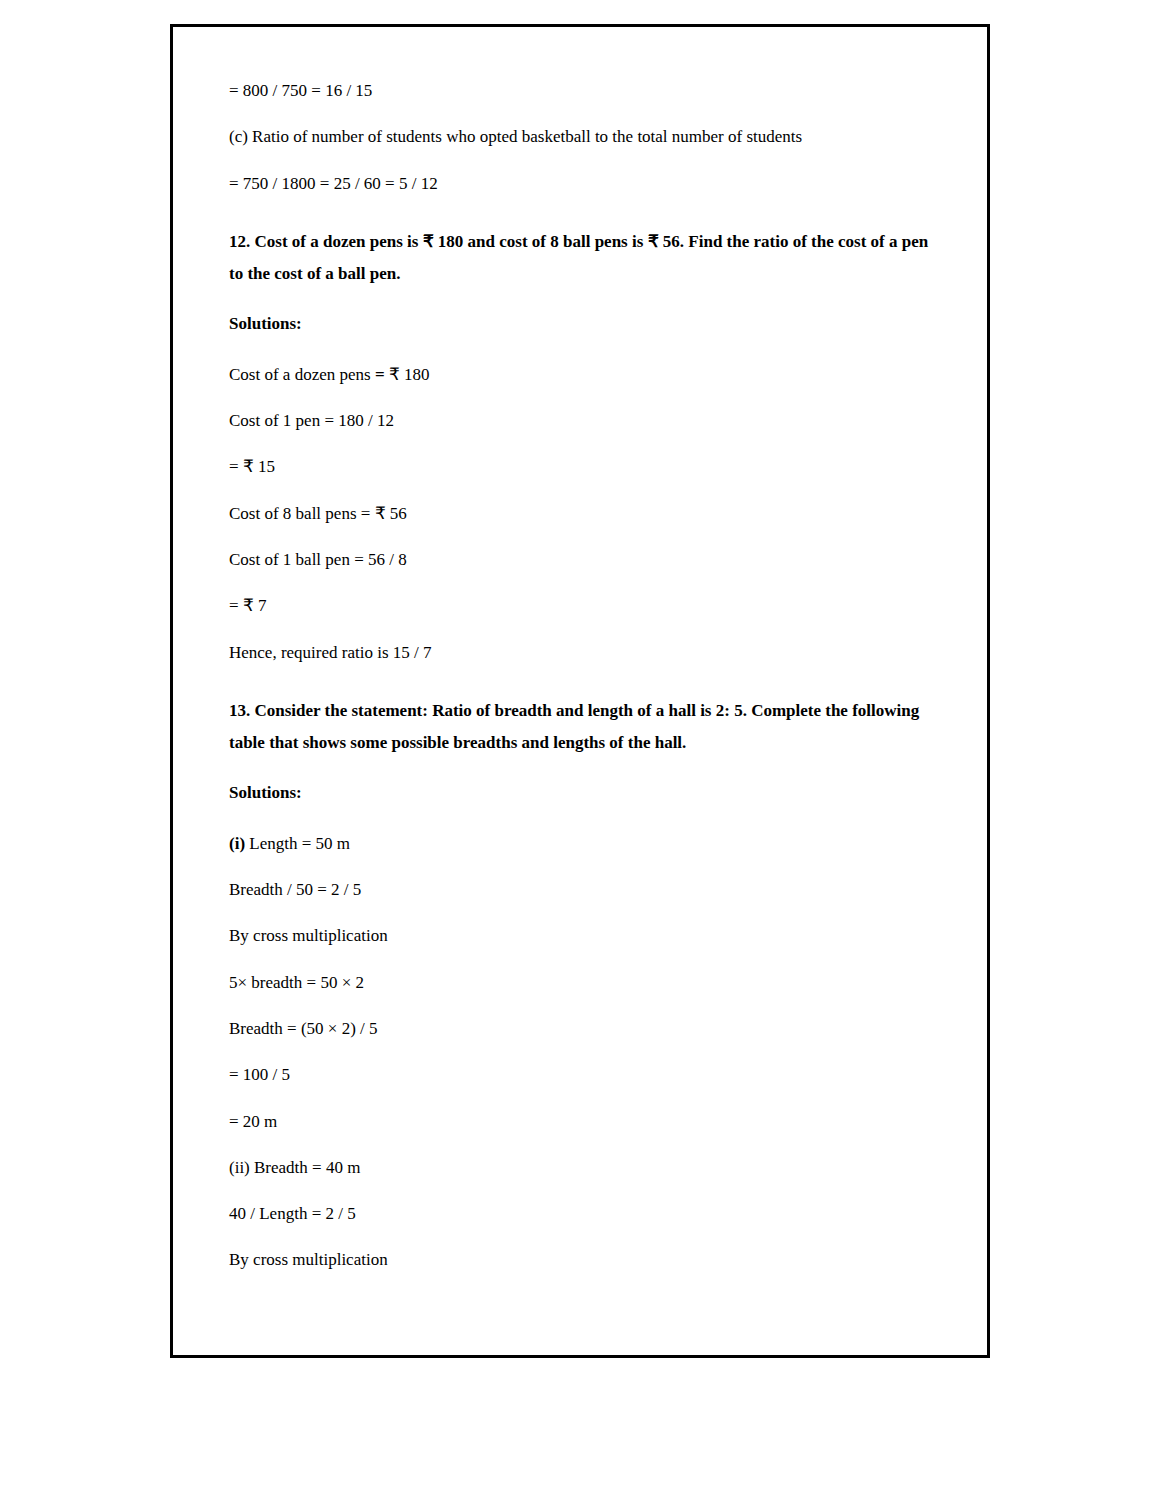= 800 / 750 = 16 / 15
(c) Ratio of number of students who opted basketball to the total number of students
= 750 / 1800 = 25 / 60 = 5 / 12
12. Cost of a dozen pens is ₹ 180 and cost of 8 ball pens is ₹ 56. Find the ratio of the cost of a pen to the cost of a ball pen.
Solutions:
Cost of a dozen pens = ₹ 180
Cost of 1 pen = 180 / 12
= ₹ 15
Cost of 8 ball pens = ₹ 56
Cost of 1 ball pen = 56 / 8
= ₹ 7
Hence, required ratio is 15 / 7
13. Consider the statement: Ratio of breadth and length of a hall is 2: 5. Complete the following table that shows some possible breadths and lengths of the hall.
Solutions:
(i) Length = 50 m
Breadth / 50 = 2 / 5
By cross multiplication
5× breadth = 50 × 2
Breadth = (50 × 2) / 5
= 100 / 5
= 20 m
(ii) Breadth = 40 m
40 / Length = 2 / 5
By cross multiplication